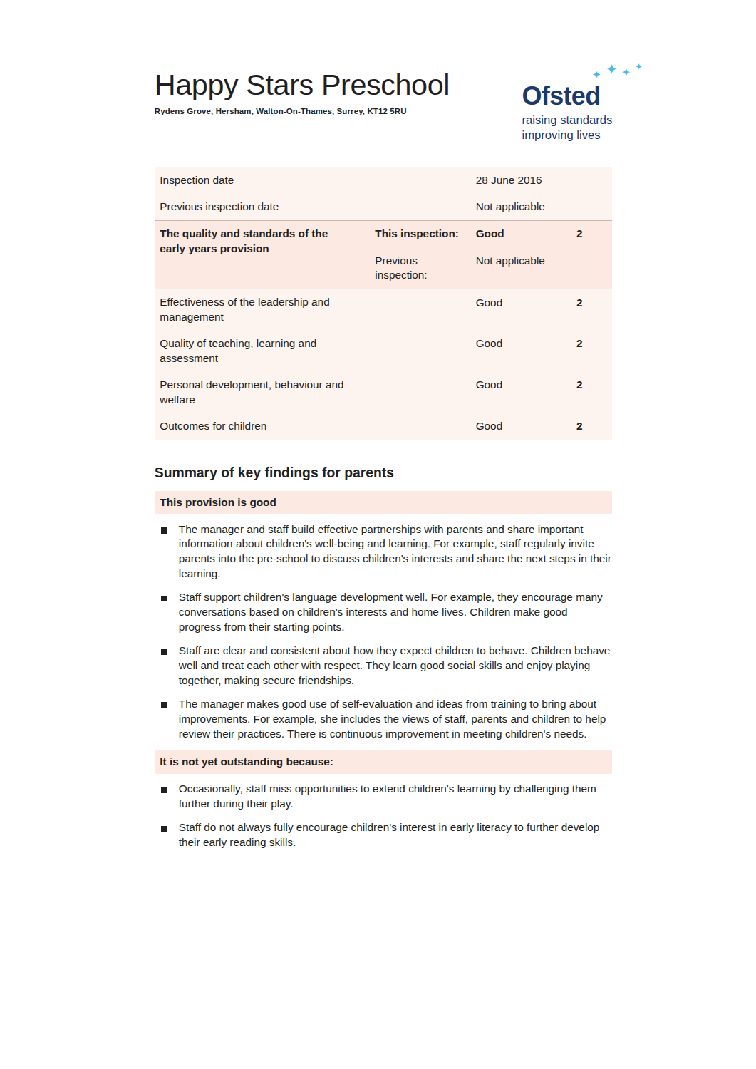Happy Stars Preschool
Rydens Grove, Hersham, Walton-On-Thames, Surrey, KT12 5RU
✦ ✦ ✦ ✦
Ofsted
raising standards
improving lives
| Inspection date | | 28 June 2016 | |
| Previous inspection date | | Not applicable | |
| The quality and standards of the early years provision | This inspection: | Good | 2 |
| Previous inspection: | Not applicable | |
| Effectiveness of the leadership and management | | Good | 2 |
| Quality of teaching, learning and assessment | | Good | 2 |
| Personal development, behaviour and welfare | | Good | 2 |
| Outcomes for children | | Good | 2 |
Summary of key findings for parents
This provision is good
The manager and staff build effective partnerships with parents and share important information about children's well-being and learning. For example, staff regularly invite parents into the pre-school to discuss children's interests and share the next steps in their learning.
Staff support children's language development well. For example, they encourage many conversations based on children's interests and home lives. Children make good progress from their starting points.
Staff are clear and consistent about how they expect children to behave. Children behave well and treat each other with respect. They learn good social skills and enjoy playing together, making secure friendships.
The manager makes good use of self-evaluation and ideas from training to bring about improvements. For example, she includes the views of staff, parents and children to help review their practices. There is continuous improvement in meeting children's needs.
It is not yet outstanding because:
Occasionally, staff miss opportunities to extend children's learning by challenging them further during their play.
Staff do not always fully encourage children's interest in early literacy to further develop their early reading skills.